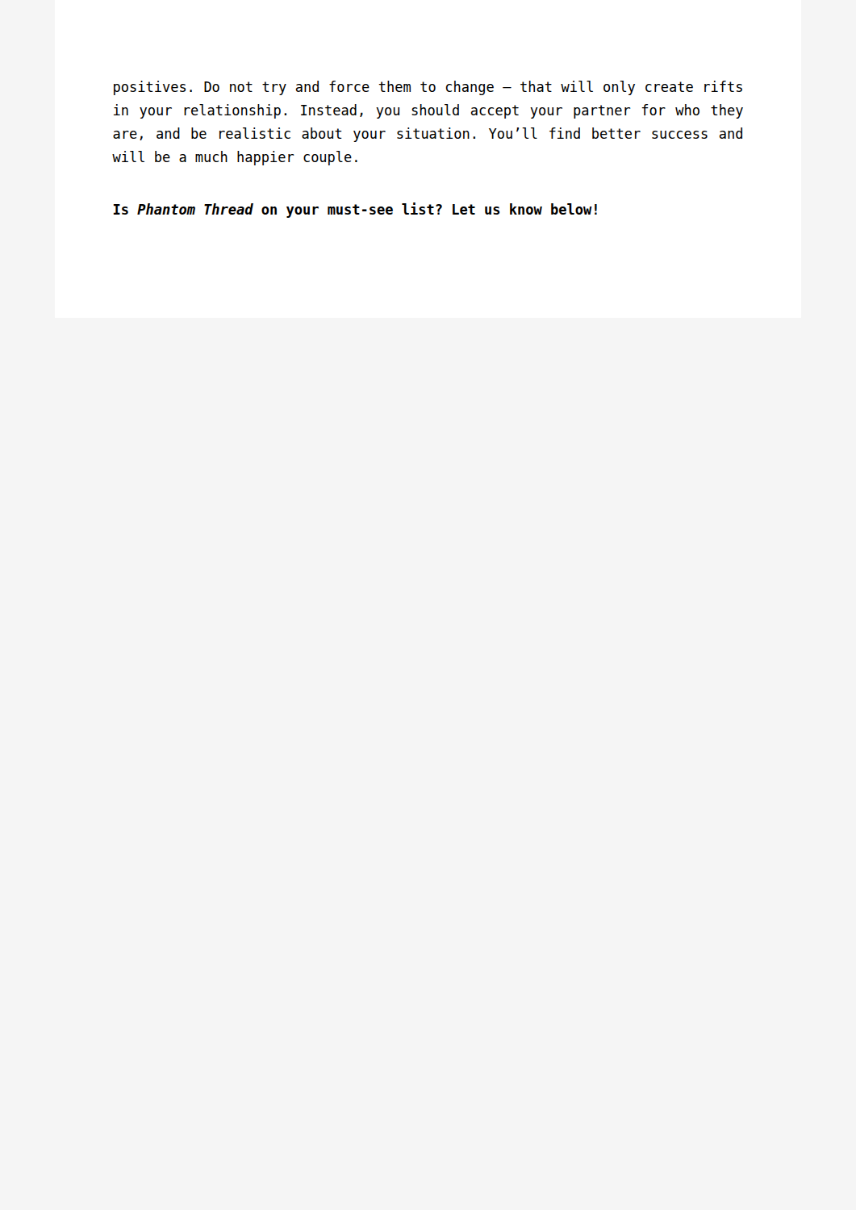positives. Do not try and force them to change — that will only create rifts in your relationship. Instead, you should accept your partner for who they are, and be realistic about your situation. You’ll find better success and will be a much happier couple.
Is Phantom Thread on your must-see list? Let us know below!